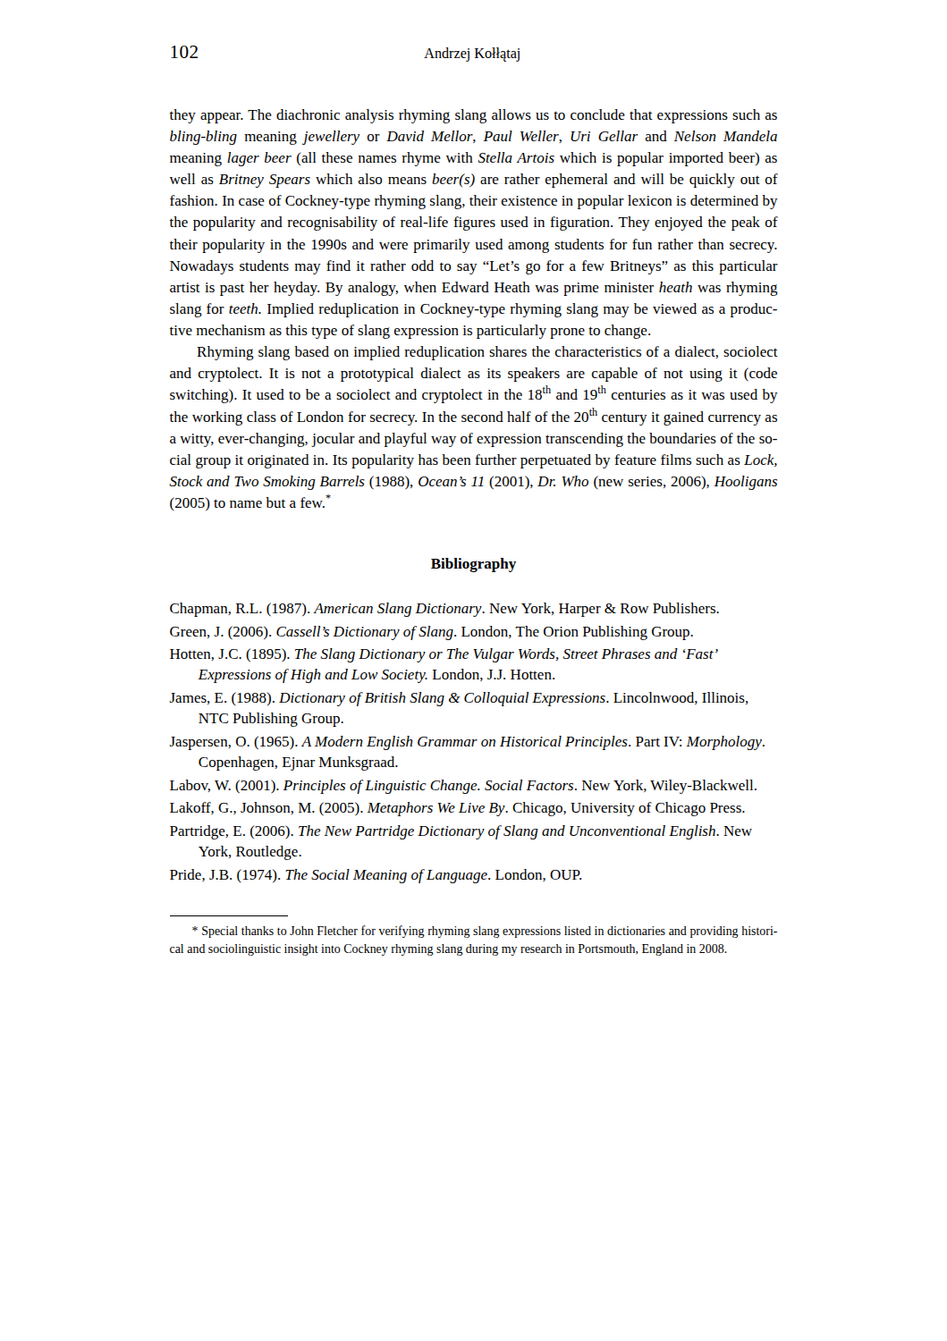102 Andrzej Kołłątaj
they appear. The diachronic analysis rhyming slang allows us to conclude that expressions such as bling-bling meaning jewellery or David Mellor, Paul Weller, Uri Gellar and Nelson Mandela meaning lager beer (all these names rhyme with Stella Artois which is popular imported beer) as well as Britney Spears which also means beer(s) are rather ephemeral and will be quickly out of fashion. In case of Cockney-type rhyming slang, their existence in popular lexicon is determined by the popularity and recognisability of real-life figures used in figuration. They enjoyed the peak of their popularity in the 1990s and were primarily used among students for fun rather than secrecy. Nowadays students may find it rather odd to say “Let’s go for a few Britneys” as this particular artist is past her heyday. By analogy, when Edward Heath was prime minister heath was rhyming slang for teeth. Implied reduplication in Cockney-type rhyming slang may be viewed as a productive mechanism as this type of slang expression is particularly prone to change.
Rhyming slang based on implied reduplication shares the characteristics of a dialect, sociolect and cryptolect. It is not a prototypical dialect as its speakers are capable of not using it (code switching). It used to be a sociolect and cryptolect in the 18th and 19th centuries as it was used by the working class of London for secrecy. In the second half of the 20th century it gained currency as a witty, ever-changing, jocular and playful way of expression transcending the boundaries of the social group it originated in. Its popularity has been further perpetuated by feature films such as Lock, Stock and Two Smoking Barrels (1988), Ocean’s 11 (2001), Dr. Who (new series, 2006), Hooligans (2005) to name but a few.*
Bibliography
Chapman, R.L. (1987). American Slang Dictionary. New York, Harper & Row Publishers.
Green, J. (2006). Cassell’s Dictionary of Slang. London, The Orion Publishing Group.
Hotten, J.C. (1895). The Slang Dictionary or The Vulgar Words, Street Phrases and ‘Fast’ Expressions of High and Low Society. London, J.J. Hotten.
James, E. (1988). Dictionary of British Slang & Colloquial Expressions. Lincolnwood, Illinois, NTC Publishing Group.
Jaspersen, O. (1965). A Modern English Grammar on Historical Principles. Part IV: Morphology. Copenhagen, Ejnar Munksgraad.
Labov, W. (2001). Principles of Linguistic Change. Social Factors. New York, Wiley-Blackwell.
Lakoff, G., Johnson, M. (2005). Metaphors We Live By. Chicago, University of Chicago Press.
Partridge, E. (2006). The New Partridge Dictionary of Slang and Unconventional English. New York, Routledge.
Pride, J.B. (1974). The Social Meaning of Language. London, OUP.
* Special thanks to John Fletcher for verifying rhyming slang expressions listed in dictionaries and providing historical and sociolinguistic insight into Cockney rhyming slang during my research in Portsmouth, England in 2008.